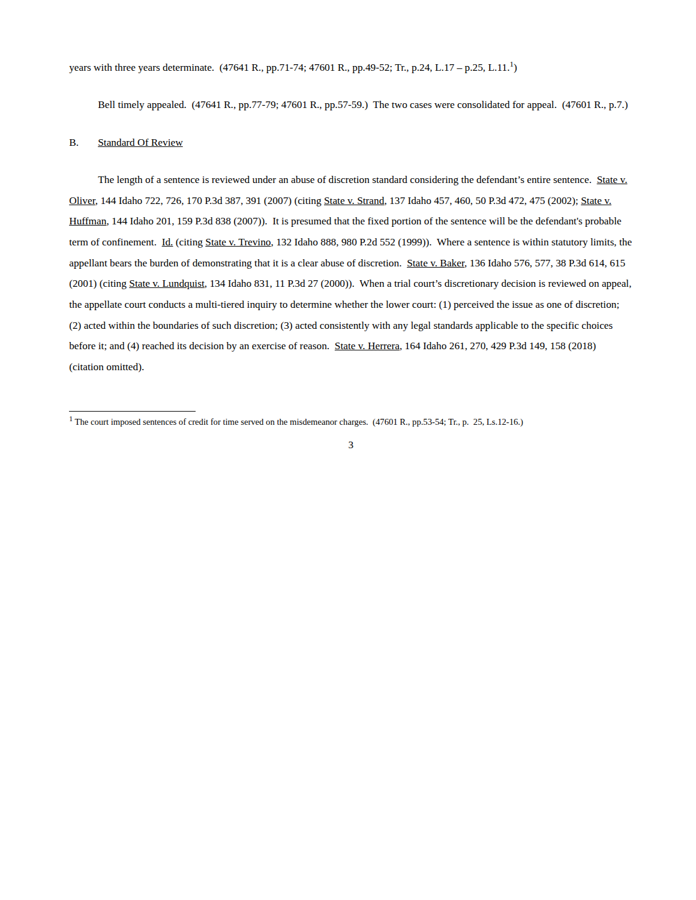years with three years determinate. (47641 R., pp.71-74; 47601 R., pp.49-52; Tr., p.24, L.17 – p.25, L.11.1)
Bell timely appealed. (47641 R., pp.77-79; 47601 R., pp.57-59.) The two cases were consolidated for appeal. (47601 R., p.7.)
B. Standard Of Review
The length of a sentence is reviewed under an abuse of discretion standard considering the defendant’s entire sentence. State v. Oliver, 144 Idaho 722, 726, 170 P.3d 387, 391 (2007) (citing State v. Strand, 137 Idaho 457, 460, 50 P.3d 472, 475 (2002); State v. Huffman, 144 Idaho 201, 159 P.3d 838 (2007)). It is presumed that the fixed portion of the sentence will be the defendant's probable term of confinement. Id. (citing State v. Trevino, 132 Idaho 888, 980 P.2d 552 (1999)). Where a sentence is within statutory limits, the appellant bears the burden of demonstrating that it is a clear abuse of discretion. State v. Baker, 136 Idaho 576, 577, 38 P.3d 614, 615 (2001) (citing State v. Lundquist, 134 Idaho 831, 11 P.3d 27 (2000)). When a trial court’s discretionary decision is reviewed on appeal, the appellate court conducts a multi-tiered inquiry to determine whether the lower court: (1) perceived the issue as one of discretion; (2) acted within the boundaries of such discretion; (3) acted consistently with any legal standards applicable to the specific choices before it; and (4) reached its decision by an exercise of reason. State v. Herrera, 164 Idaho 261, 270, 429 P.3d 149, 158 (2018) (citation omitted).
1 The court imposed sentences of credit for time served on the misdemeanor charges. (47601 R., pp.53-54; Tr., p. 25, Ls.12-16.)
3